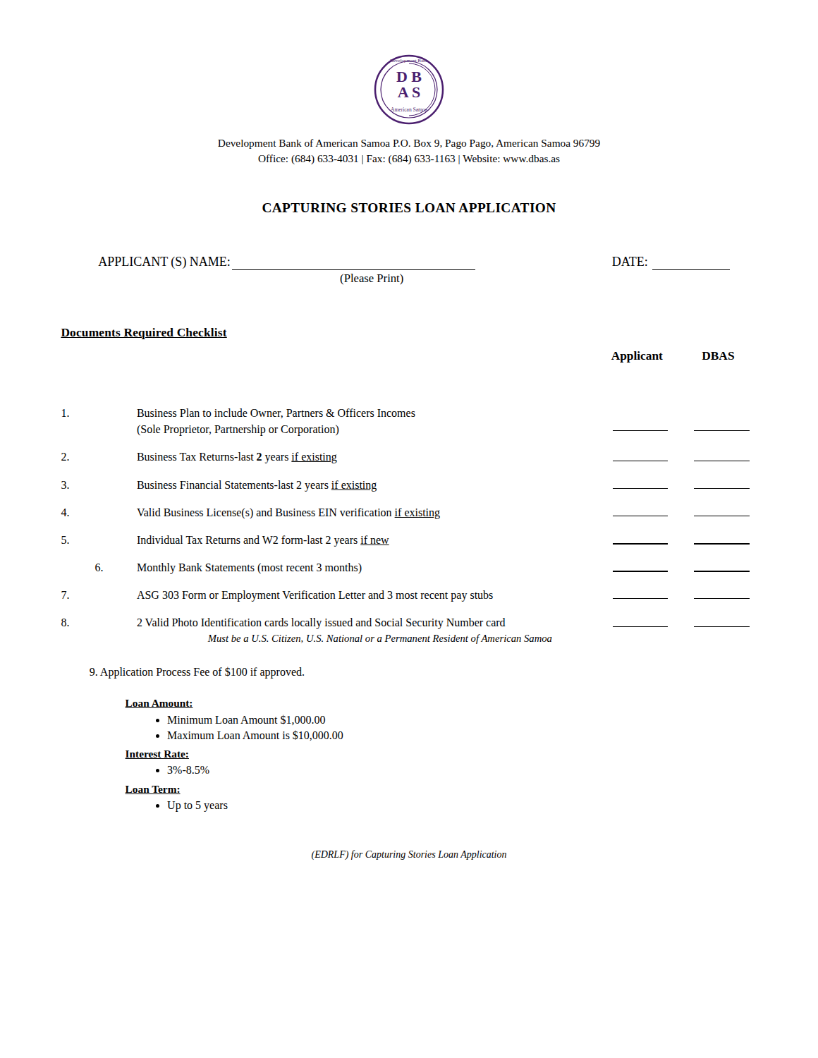D B A S American Samoa Development Bank
Development Bank of American Samoa P.O. Box 9, Pago Pago, American Samoa 96799
Office: (684) 633-4031 | Fax: (684) 633-1163 | Website: www.dbas.as
CAPTURING STORIES LOAN APPLICATION
APPLICANT (S) NAME:
DATE:
(Please Print)
Documents Required Checklist
Applicant DBAS
| 1. | Business Plan to include Owner, Partners & Officers Incomes (Sole Proprietor, Partnership or Corporation) | | |
| 2. | Business Tax Returns-last 2 years if existing | | |
| 3. | Business Financial Statements-last 2 years if existing | | |
| 4. | Valid Business License(s) and Business EIN verification if existing | | |
| 5. | Individual Tax Returns and W2 form-last 2 years if new | | |
| 6. | Monthly Bank Statements (most recent 3 months) | | |
| 7. | ASG 303 Form or Employment Verification Letter and 3 most recent pay stubs | | |
| 8. | 2 Valid Photo Identification cards locally issued and Social Security Number card Must be a U.S. Citizen, U.S. National or a Permanent Resident of American Samoa | | |
9. Application Process Fee of $100 if approved.
Loan Amount:
Minimum Loan Amount $1,000.00
Maximum Loan Amount is $10,000.00
Interest Rate:
3%-8.5%
Loan Term:
Up to 5 years
(EDRLF) for Capturing Stories Loan Application